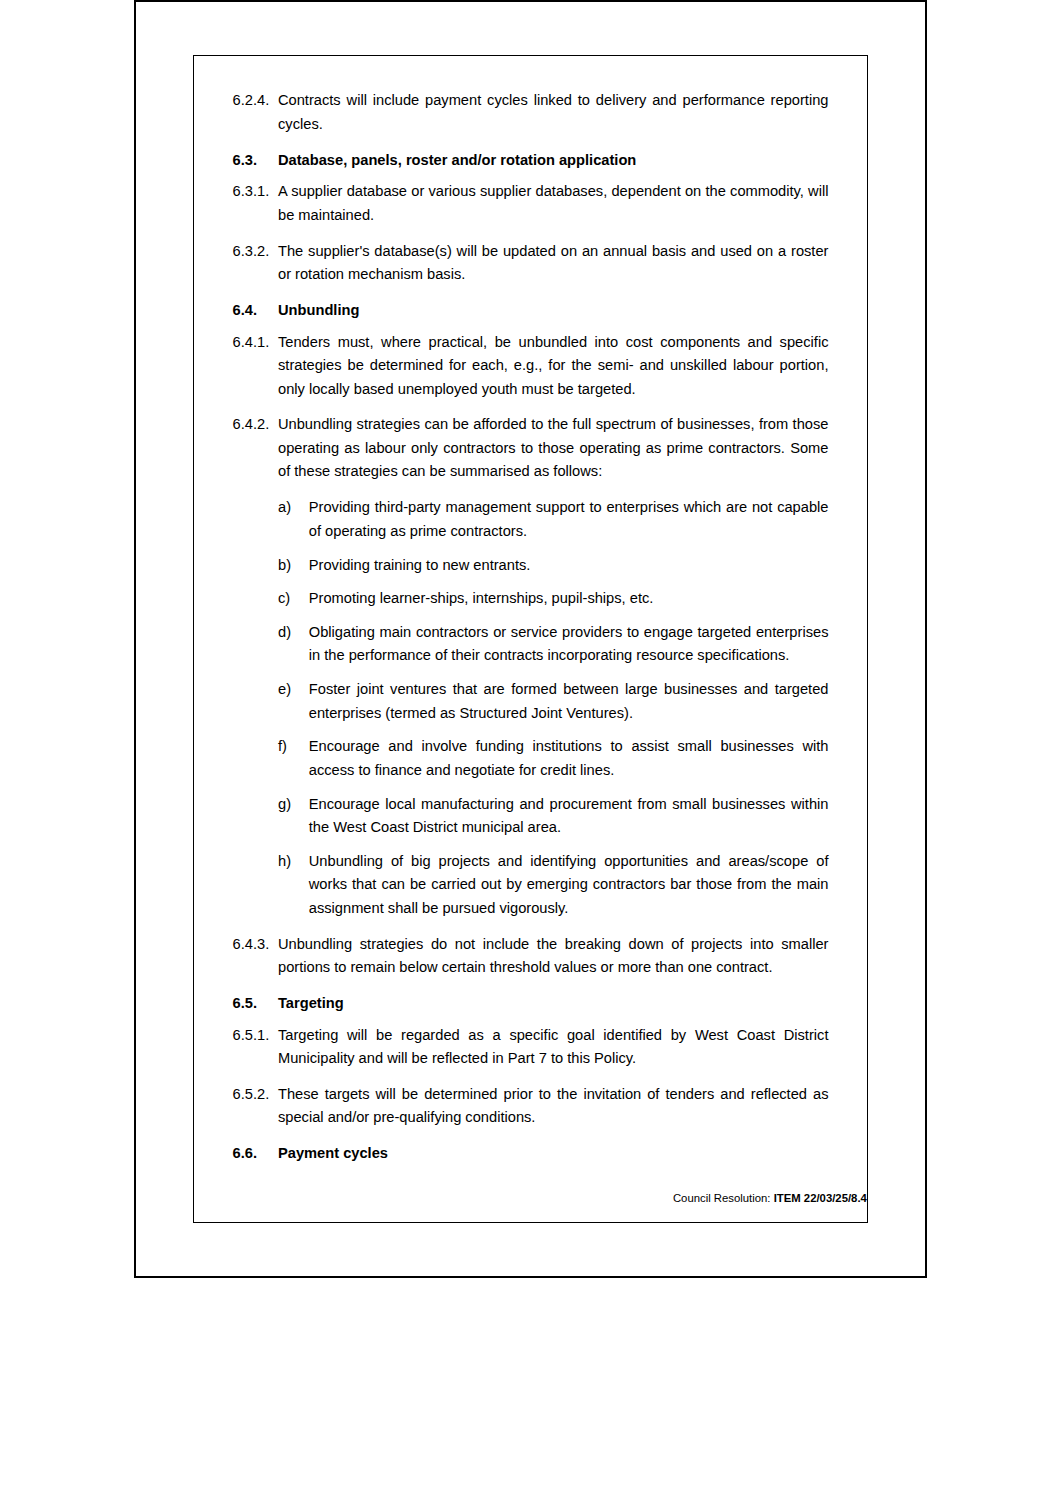6.2.4. Contracts will include payment cycles linked to delivery and performance reporting cycles.
6.3. Database, panels, roster and/or rotation application
6.3.1. A supplier database or various supplier databases, dependent on the commodity, will be maintained.
6.3.2. The supplier's database(s) will be updated on an annual basis and used on a roster or rotation mechanism basis.
6.4. Unbundling
6.4.1. Tenders must, where practical, be unbundled into cost components and specific strategies be determined for each, e.g., for the semi- and unskilled labour portion, only locally based unemployed youth must be targeted.
6.4.2. Unbundling strategies can be afforded to the full spectrum of businesses, from those operating as labour only contractors to those operating as prime contractors. Some of these strategies can be summarised as follows:
a) Providing third-party management support to enterprises which are not capable of operating as prime contractors.
b) Providing training to new entrants.
c) Promoting learner-ships, internships, pupil-ships, etc.
d) Obligating main contractors or service providers to engage targeted enterprises in the performance of their contracts incorporating resource specifications.
e) Foster joint ventures that are formed between large businesses and targeted enterprises (termed as Structured Joint Ventures).
f) Encourage and involve funding institutions to assist small businesses with access to finance and negotiate for credit lines.
g) Encourage local manufacturing and procurement from small businesses within the West Coast District municipal area.
h) Unbundling of big projects and identifying opportunities and areas/scope of works that can be carried out by emerging contractors bar those from the main assignment shall be pursued vigorously.
6.4.3. Unbundling strategies do not include the breaking down of projects into smaller portions to remain below certain threshold values or more than one contract.
6.5. Targeting
6.5.1. Targeting will be regarded as a specific goal identified by West Coast District Municipality and will be reflected in Part 7 to this Policy.
6.5.2. These targets will be determined prior to the invitation of tenders and reflected as special and/or pre-qualifying conditions.
6.6. Payment cycles
Council Resolution: ITEM 22/03/25/8.4